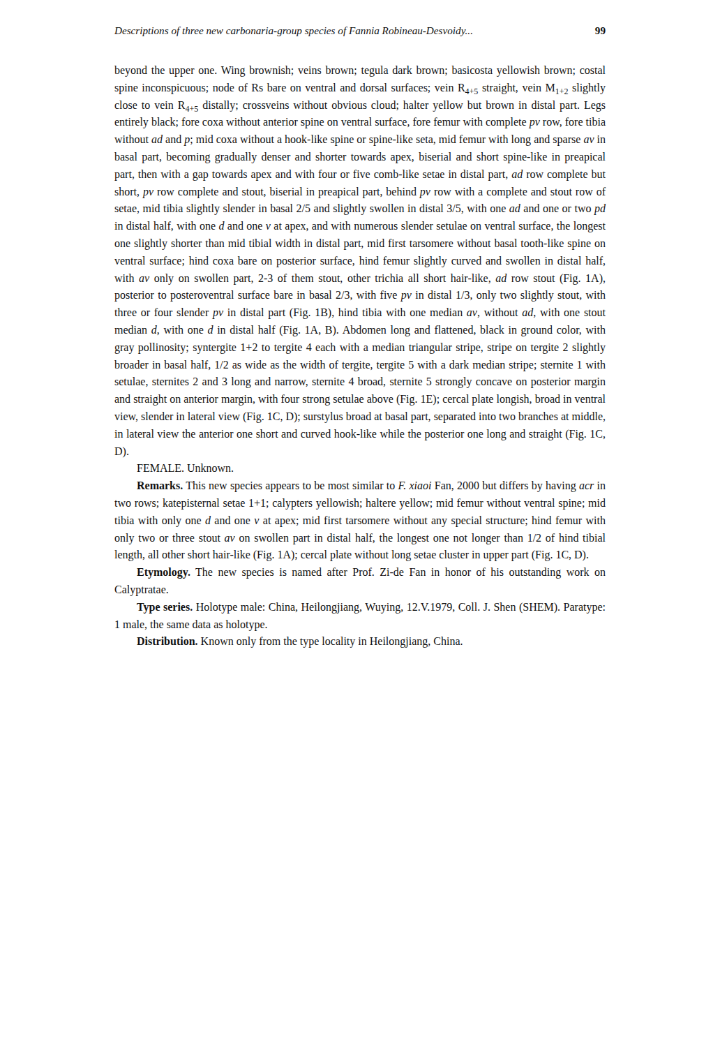Descriptions of three new carbonaria-group species of Fannia Robineau-Desvoidy... 99
beyond the upper one. Wing brownish; veins brown; tegula dark brown; basicosta yellowish brown; costal spine inconspicuous; node of Rs bare on ventral and dorsal surfaces; vein R4+5 straight, vein M1+2 slightly close to vein R4+5 distally; crossveins without obvious cloud; halter yellow but brown in distal part. Legs entirely black; fore coxa without anterior spine on ventral surface, fore femur with complete pv row, fore tibia without ad and p; mid coxa without a hook-like spine or spine-like seta, mid femur with long and sparse av in basal part, becoming gradually denser and shorter towards apex, biserial and short spine-like in preapical part, then with a gap towards apex and with four or five comb-like setae in distal part, ad row complete but short, pv row complete and stout, biserial in preapical part, behind pv row with a complete and stout row of setae, mid tibia slightly slender in basal 2/5 and slightly swollen in distal 3/5, with one ad and one or two pd in distal half, with one d and one v at apex, and with numerous slender setulae on ventral surface, the longest one slightly shorter than mid tibial width in distal part, mid first tarsomere without basal tooth-like spine on ventral surface; hind coxa bare on posterior surface, hind femur slightly curved and swollen in distal half, with av only on swollen part, 2-3 of them stout, other trichia all short hair-like, ad row stout (Fig. 1A), posterior to posteroventral surface bare in basal 2/3, with five pv in distal 1/3, only two slightly stout, with three or four slender pv in distal part (Fig. 1B), hind tibia with one median av, without ad, with one stout median d, with one d in distal half (Fig. 1A, B). Abdomen long and flattened, black in ground color, with gray pollinosity; syntergite 1+2 to tergite 4 each with a median triangular stripe, stripe on tergite 2 slightly broader in basal half, 1/2 as wide as the width of tergite, tergite 5 with a dark median stripe; sternite 1 with setulae, sternites 2 and 3 long and narrow, sternite 4 broad, sternite 5 strongly concave on posterior margin and straight on anterior margin, with four strong setulae above (Fig. 1E); cercal plate longish, broad in ventral view, slender in lateral view (Fig. 1C, D); surstylus broad at basal part, separated into two branches at middle, in lateral view the anterior one short and curved hook-like while the posterior one long and straight (Fig. 1C, D).
FEMALE. Unknown.
Remarks. This new species appears to be most similar to F. xiaoi Fan, 2000 but differs by having acr in two rows; katepisternal setae 1+1; calypters yellowish; haltere yellow; mid femur without ventral spine; mid tibia with only one d and one v at apex; mid first tarsomere without any special structure; hind femur with only two or three stout av on swollen part in distal half, the longest one not longer than 1/2 of hind tibial length, all other short hair-like (Fig. 1A); cercal plate without long setae cluster in upper part (Fig. 1C, D).
Etymology. The new species is named after Prof. Zi-de Fan in honor of his outstanding work on Calyptratae.
Type series. Holotype male: China, Heilongjiang, Wuying, 12.V.1979, Coll. J. Shen (SHEM). Paratype: 1 male, the same data as holotype.
Distribution. Known only from the type locality in Heilongjiang, China.